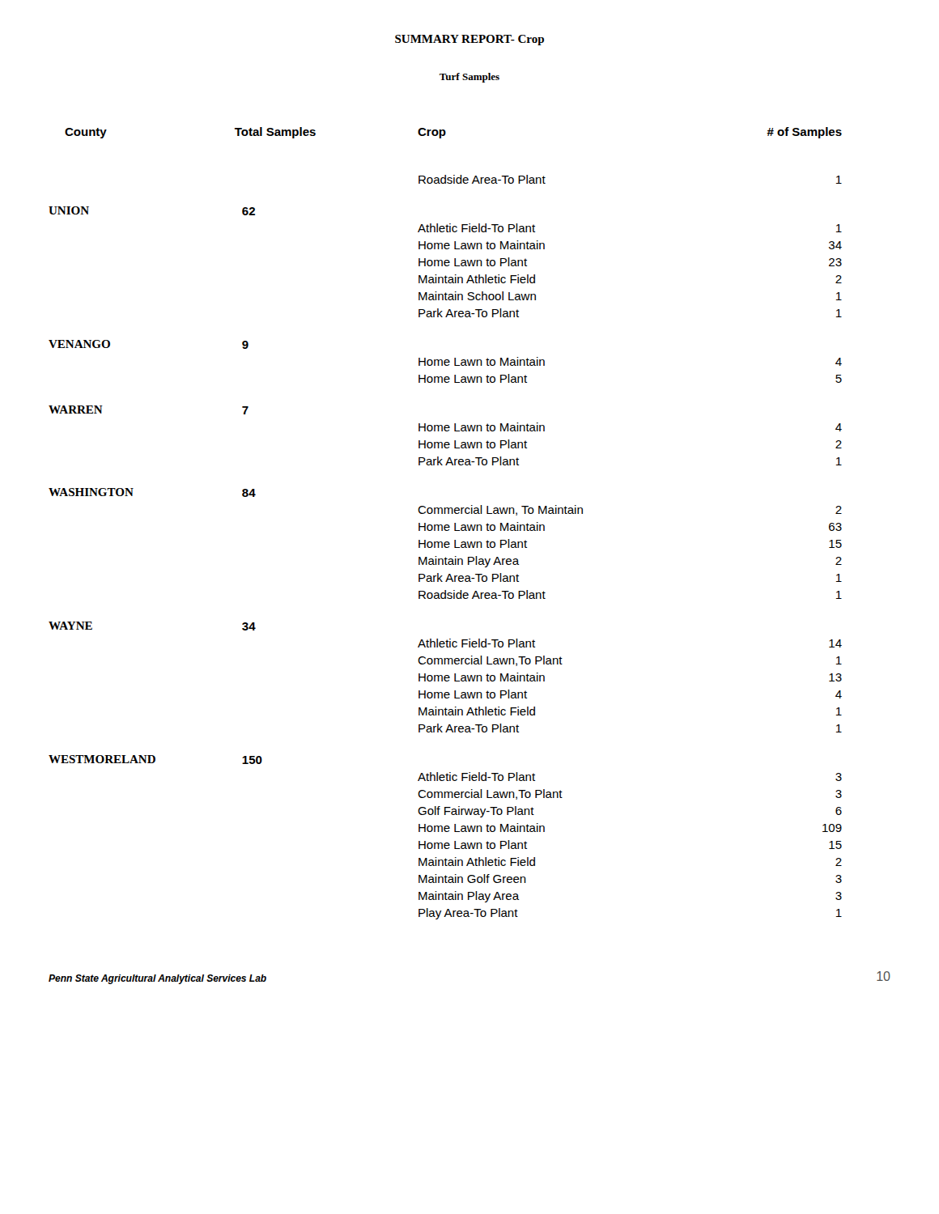SUMMARY REPORT- Crop
Turf Samples
| County | Total Samples | Crop | # of Samples |
| --- | --- | --- | --- |
| | | Roadside Area-To Plant | 1 |
| UNION | 62 | | |
| | | Athletic Field-To Plant | 1 |
| | | Home Lawn to Maintain | 34 |
| | | Home Lawn to Plant | 23 |
| | | Maintain Athletic Field | 2 |
| | | Maintain School Lawn | 1 |
| | | Park Area-To Plant | 1 |
| VENANGO | 9 | | |
| | | Home Lawn to Maintain | 4 |
| | | Home Lawn to Plant | 5 |
| WARREN | 7 | | |
| | | Home Lawn to Maintain | 4 |
| | | Home Lawn to Plant | 2 |
| | | Park Area-To Plant | 1 |
| WASHINGTON | 84 | | |
| | | Commercial Lawn, To Maintain | 2 |
| | | Home Lawn to Maintain | 63 |
| | | Home Lawn to Plant | 15 |
| | | Maintain Play Area | 2 |
| | | Park Area-To Plant | 1 |
| | | Roadside Area-To Plant | 1 |
| WAYNE | 34 | | |
| | | Athletic Field-To Plant | 14 |
| | | Commercial Lawn,To Plant | 1 |
| | | Home Lawn to Maintain | 13 |
| | | Home Lawn to Plant | 4 |
| | | Maintain Athletic Field | 1 |
| | | Park Area-To Plant | 1 |
| WESTMORELAND | 150 | | |
| | | Athletic Field-To Plant | 3 |
| | | Commercial Lawn,To Plant | 3 |
| | | Golf Fairway-To Plant | 6 |
| | | Home Lawn to Maintain | 109 |
| | | Home Lawn to Plant | 15 |
| | | Maintain Athletic Field | 2 |
| | | Maintain Golf Green | 3 |
| | | Maintain Play Area | 3 |
| | | Play Area-To Plant | 1 |
Penn State Agricultural Analytical Services Lab
10